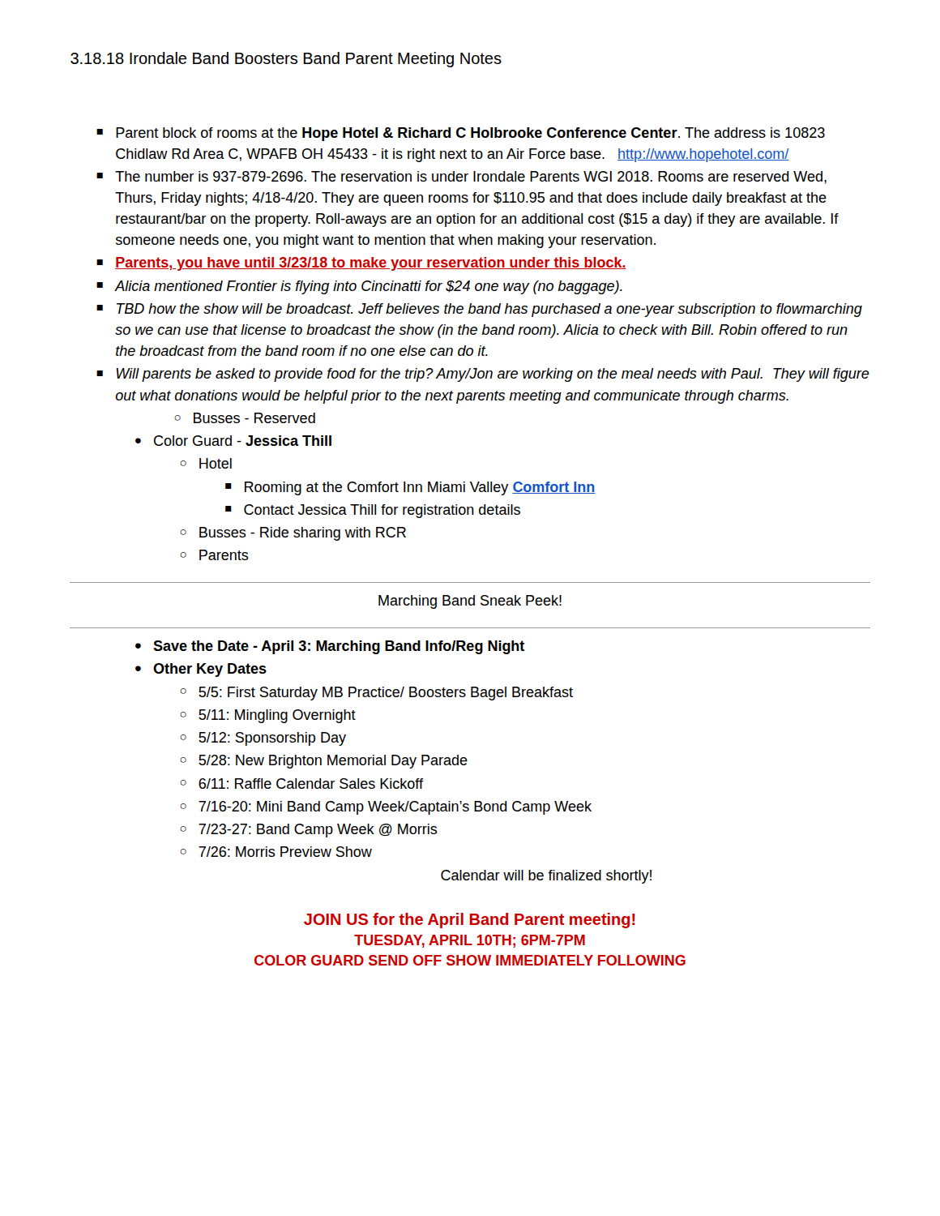3.18.18 Irondale Band Boosters Band Parent Meeting Notes
Parent block of rooms at the Hope Hotel & Richard C Holbrooke Conference Center. The address is 10823 Chidlaw Rd Area C, WPAFB OH 45433 - it is right next to an Air Force base. http://www.hopehotel.com/
The number is 937-879-2696. The reservation is under Irondale Parents WGI 2018. Rooms are reserved Wed, Thurs, Friday nights; 4/18-4/20. They are queen rooms for $110.95 and that does include daily breakfast at the restaurant/bar on the property. Roll-aways are an option for an additional cost ($15 a day) if they are available. If someone needs one, you might want to mention that when making your reservation.
Parents, you have until 3/23/18 to make your reservation under this block.
Alicia mentioned Frontier is flying into Cincinatti for $24 one way (no baggage).
TBD how the show will be broadcast. Jeff believes the band has purchased a one-year subscription to flowmarching so we can use that license to broadcast the show (in the band room). Alicia to check with Bill. Robin offered to run the broadcast from the band room if no one else can do it.
Will parents be asked to provide food for the trip? Amy/Jon are working on the meal needs with Paul. They will figure out what donations would be helpful prior to the next parents meeting and communicate through charms.
Busses - Reserved
Color Guard - Jessica Thill
Hotel
Rooming at the Comfort Inn Miami Valley Comfort Inn
Contact Jessica Thill for registration details
Busses - Ride sharing with RCR
Parents
Marching Band Sneak Peek!
Save the Date - April 3: Marching Band Info/Reg Night
Other Key Dates
5/5: First Saturday MB Practice/ Boosters Bagel Breakfast
5/11: Mingling Overnight
5/12: Sponsorship Day
5/28: New Brighton Memorial Day Parade
6/11: Raffle Calendar Sales Kickoff
7/16-20: Mini Band Camp Week/Captain’s Bond Camp Week
7/23-27: Band Camp Week @ Morris
7/26: Morris Preview Show
Calendar will be finalized shortly!
JOIN US for the April Band Parent meeting!
TUESDAY, APRIL 10TH; 6PM-7PM
COLOR GUARD SEND OFF SHOW IMMEDIATELY FOLLOWING